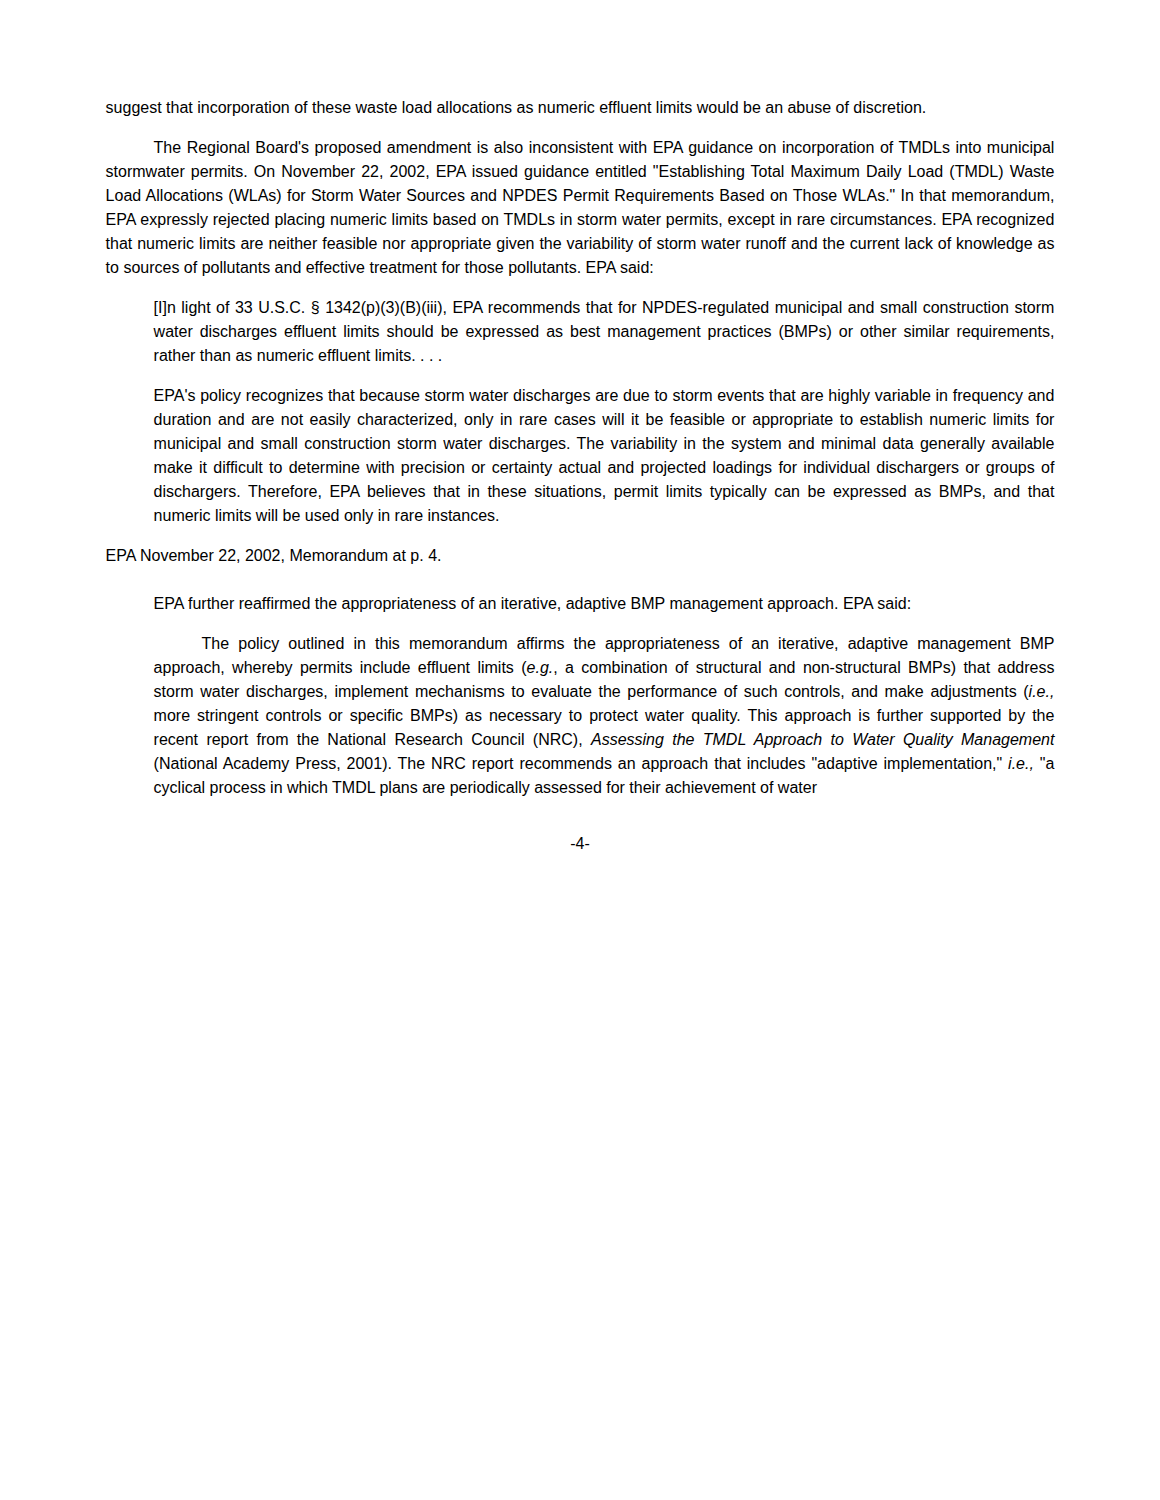suggest that incorporation of these waste load allocations as numeric effluent limits would be an abuse of discretion.
The Regional Board's proposed amendment is also inconsistent with EPA guidance on incorporation of TMDLs into municipal stormwater permits. On November 22, 2002, EPA issued guidance entitled "Establishing Total Maximum Daily Load (TMDL) Waste Load Allocations (WLAs) for Storm Water Sources and NPDES Permit Requirements Based on Those WLAs." In that memorandum, EPA expressly rejected placing numeric limits based on TMDLs in storm water permits, except in rare circumstances. EPA recognized that numeric limits are neither feasible nor appropriate given the variability of storm water runoff and the current lack of knowledge as to sources of pollutants and effective treatment for those pollutants. EPA said:
[I]n light of 33 U.S.C. § 1342(p)(3)(B)(iii), EPA recommends that for NPDES-regulated municipal and small construction storm water discharges effluent limits should be expressed as best management practices (BMPs) or other similar requirements, rather than as numeric effluent limits. . . .
EPA's policy recognizes that because storm water discharges are due to storm events that are highly variable in frequency and duration and are not easily characterized, only in rare cases will it be feasible or appropriate to establish numeric limits for municipal and small construction storm water discharges. The variability in the system and minimal data generally available make it difficult to determine with precision or certainty actual and projected loadings for individual dischargers or groups of dischargers. Therefore, EPA believes that in these situations, permit limits typically can be expressed as BMPs, and that numeric limits will be used only in rare instances.
EPA November 22, 2002, Memorandum at p. 4.
EPA further reaffirmed the appropriateness of an iterative, adaptive BMP management approach. EPA said:
The policy outlined in this memorandum affirms the appropriateness of an iterative, adaptive management BMP approach, whereby permits include effluent limits (e.g., a combination of structural and non-structural BMPs) that address storm water discharges, implement mechanisms to evaluate the performance of such controls, and make adjustments (i.e., more stringent controls or specific BMPs) as necessary to protect water quality. This approach is further supported by the recent report from the National Research Council (NRC), Assessing the TMDL Approach to Water Quality Management (National Academy Press, 2001). The NRC report recommends an approach that includes "adaptive implementation," i.e., "a cyclical process in which TMDL plans are periodically assessed for their achievement of water
-4-